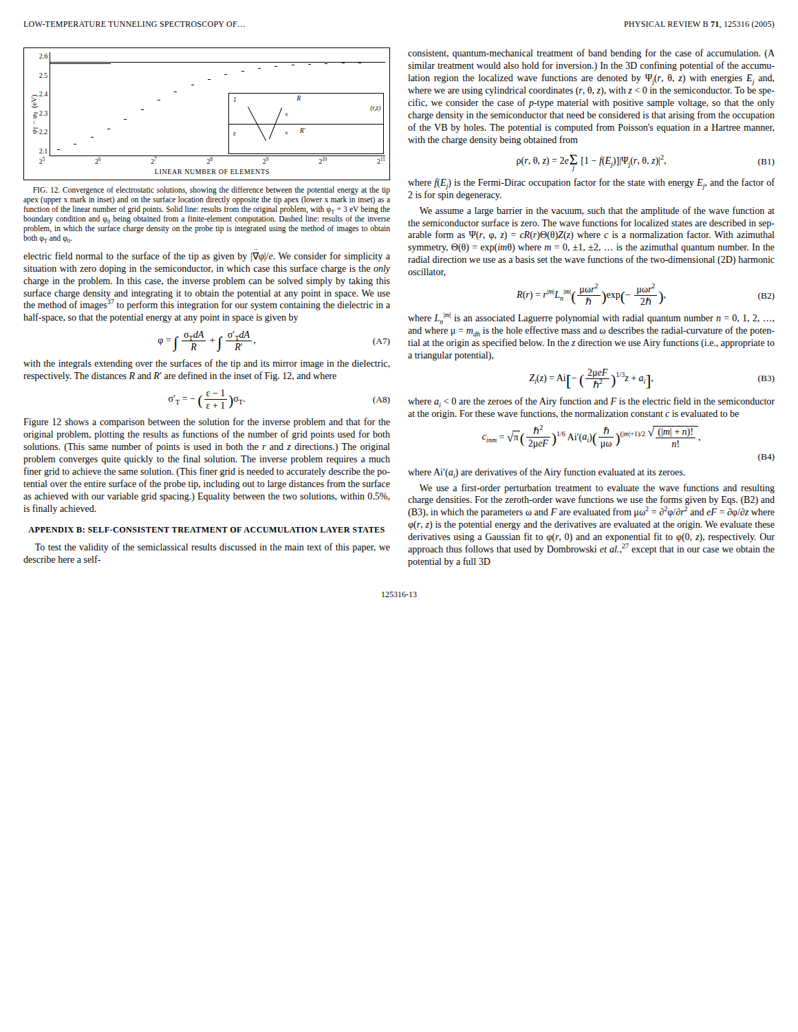Low-temperature tunneling spectroscopy of…
Physical Review B 71, 125316 (2005)
φT − φ0 (eV)
2.6 2.5 2.4 2.3 2.2 2.1
1
R
(r,z)
ε
R′
×
×
25 26 27 28 29 210 211
LINEAR NUMBER OF ELEMENTS
FIG. 12. Convergence of electrostatic solutions, showing the difference between the potential energy at the tip apex (upper x mark in inset) and on the surface location directly opposite the tip apex (lower x mark in inset) as a function of the linear number of grid points. Solid line: results from the original problem, with φT = 3 eV being the boundary condition and φ0 being obtained from a finite-element computation. Dashed line: results of the inverse problem, in which the surface charge density on the probe tip is integrated using the method of images to obtain both φT and φ0.
electric field normal to the surface of the tip as given by |∇φ|/e. We consider for simplicity a situation with zero doping in the semiconductor, in which case this surface charge is the only charge in the problem. In this case, the inverse problem can be solved simply by taking this surface charge density and integrating it to obtain the potential at any point in space. We use the method of images37 to perform this integration for our system containing the dielectric in a half-space, so that the potential energy at any point in space is given by
φ = ∫ σTdA R + ∫ σ′TdA R′,
(A7)
with the integrals extending over the surfaces of the tip and its mirror image in the dielectric, respectively. The distances R and R′ are defined in the inset of Fig. 12, and where
σ′T = − (ε − 1 ε + 1) σT.
(A8)
Figure 12 shows a comparison between the solution for the inverse problem and that for the original problem, plotting the results as functions of the number of grid points used for both solutions. (This same number of points is used in both the r and z directions.) The original problem converges quite quickly to the final solution. The inverse problem requires a much finer grid to achieve the same solution. (This finer grid is needed to accurately describe the potential over the entire surface of the probe tip, including out to large distances from the surface as achieved with our variable grid spacing.) Equality between the two solutions, within 0.5%, is finally achieved.
Appendix B: Self-consistent treatment of accumulation layer states
To test the validity of the semiclassical results discussed in the main text of this paper, we describe here a self-
consistent, quantum-mechanical treatment of band bending for the case of accumulation. (A similar treatment would also hold for inversion.) In the 3D confining potential of the accumulation region the localized wave functions are denoted by Ψj(r, θ, z) with energies Ej and, where we are using cylindrical coordinates (r, θ, z), with z < 0 in the semiconductor. To be specific, we consider the case of p-type material with positive sample voltage, so that the only charge density in the semiconductor that need be considered is that arising from the occupation of the VB by holes. The potential is computed from Poisson's equation in a Hartree manner, with the charge density being obtained from
ρ(r, θ, z) = 2eΣj [1 − f(Ej)]|Ψj(r, θ, z)|2,
(B1)
where f(Ej) is the Fermi-Dirac occupation factor for the state with energy Ej, and the factor of 2 is for spin degeneracy.
We assume a large barrier in the vacuum, such that the amplitude of the wave function at the semiconductor surface is zero. The wave functions for localized states are described in separable form as Ψ(r, φ, z) = cR(r)Θ(θ)Z(z) where c is a normalization factor. With azimuthal symmetry, Θ(θ) = exp(imθ) where m = 0, ±1, ±2, … is the azimuthal quantum number. In the radial direction we use as a basis set the wave functions of the two-dimensional (2D) harmonic oscillator,
R(r) = r|m|Ln|m|(μωr2 ℏ) exp(− μωr22ℏ),
(B2)
where Ln|m| is an associated Laguerre polynomial with radial quantum number n = 0, 1, 2, …, and where μ = mdh is the hole effective mass and ω describes the radial-curvature of the potential at the origin as specified below. In the z direction we use Airy functions (i.e., appropriate to a triangular potential),
Zi(z) = Ai[− (2μeF ℏ2)1/3z + ai],
(B3)
where ai < 0 are the zeroes of the Airy function and F is the electric field in the semiconductor at the origin. For these wave functions, the normalization constant c is evaluated to be
cinm = π(ℏ22μeF)1/6 Ai′(ai)(ℏμω)(|m|+1)/2 (|m| + n)!n!,
(B4)
where Ai′(ai) are derivatives of the Airy function evaluated at its zeroes.
We use a first-order perturbation treatment to evaluate the wave functions and resulting charge densities. For the zeroth-order wave functions we use the forms given by Eqs. (B2) and (B3), in which the parameters ω and F are evaluated from μω2 = ∂2φ/∂r2 and eF = ∂φ/∂z where φ(r, z) is the potential energy and the derivatives are evaluated at the origin. We evaluate these derivatives using a Gaussian fit to φ(r, 0) and an exponential fit to φ(0, z), respectively. Our approach thus follows that used by Dombrowski et al.,27 except that in our case we obtain the potential by a full 3D
125316-13